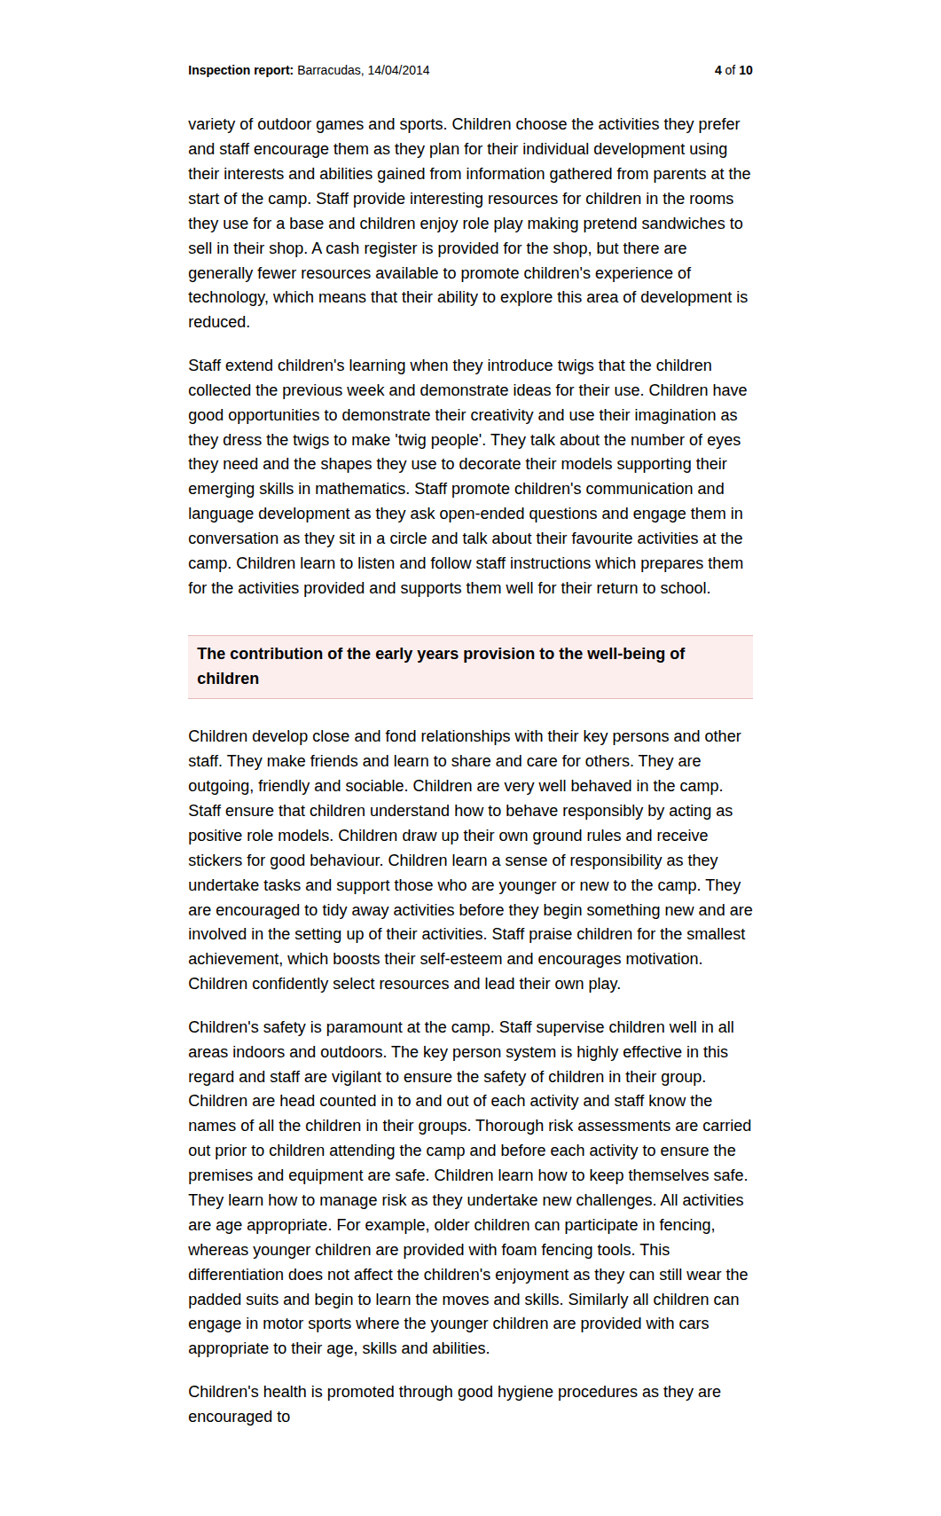Inspection report: Barracudas, 14/04/2014
4 of 10
variety of outdoor games and sports. Children choose the activities they prefer and staff encourage them as they plan for their individual development using their interests and abilities gained from information gathered from parents at the start of the camp. Staff provide interesting resources for children in the rooms they use for a base and children enjoy role play making pretend sandwiches to sell in their shop. A cash register is provided for the shop, but there are generally fewer resources available to promote children's experience of technology, which means that their ability to explore this area of development is reduced.
Staff extend children's learning when they introduce twigs that the children collected the previous week and demonstrate ideas for their use. Children have good opportunities to demonstrate their creativity and use their imagination as they dress the twigs to make 'twig people'. They talk about the number of eyes they need and the shapes they use to decorate their models supporting their emerging skills in mathematics. Staff promote children's communication and language development as they ask open-ended questions and engage them in conversation as they sit in a circle and talk about their favourite activities at the camp. Children learn to listen and follow staff instructions which prepares them for the activities provided and supports them well for their return to school.
The contribution of the early years provision to the well-being of children
Children develop close and fond relationships with their key persons and other staff. They make friends and learn to share and care for others. They are outgoing, friendly and sociable. Children are very well behaved in the camp. Staff ensure that children understand how to behave responsibly by acting as positive role models. Children draw up their own ground rules and receive stickers for good behaviour. Children learn a sense of responsibility as they undertake tasks and support those who are younger or new to the camp. They are encouraged to tidy away activities before they begin something new and are involved in the setting up of their activities. Staff praise children for the smallest achievement, which boosts their self-esteem and encourages motivation. Children confidently select resources and lead their own play.
Children's safety is paramount at the camp. Staff supervise children well in all areas indoors and outdoors. The key person system is highly effective in this regard and staff are vigilant to ensure the safety of children in their group. Children are head counted in to and out of each activity and staff know the names of all the children in their groups. Thorough risk assessments are carried out prior to children attending the camp and before each activity to ensure the premises and equipment are safe. Children learn how to keep themselves safe. They learn how to manage risk as they undertake new challenges. All activities are age appropriate. For example, older children can participate in fencing, whereas younger children are provided with foam fencing tools. This differentiation does not affect the children's enjoyment as they can still wear the padded suits and begin to learn the moves and skills. Similarly all children can engage in motor sports where the younger children are provided with cars appropriate to their age, skills and abilities.
Children's health is promoted through good hygiene procedures as they are encouraged to